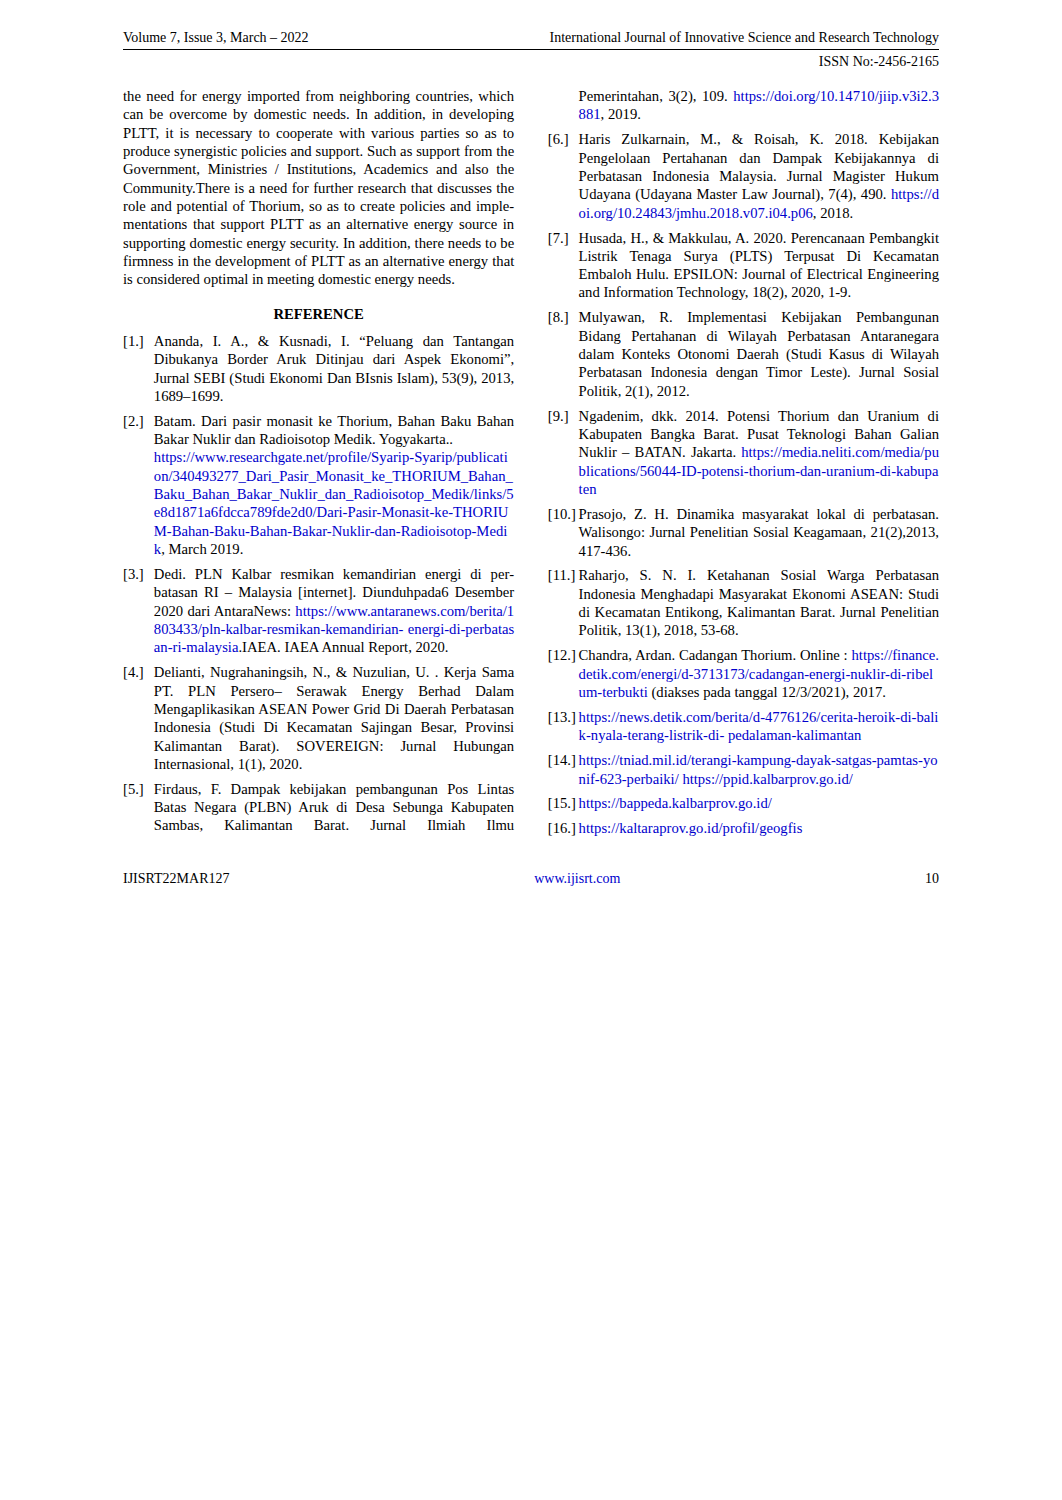Volume 7, Issue 3, March – 2022
International Journal of Innovative Science and Research Technology
ISSN No:-2456-2165
the need for energy imported from neighboring countries, which can be overcome by domestic needs. In addition, in developing PLTT, it is necessary to cooperate with various parties so as to produce synergistic policies and support. Such as support from the Government, Ministries / Institutions, Academics and also the Community.There is a need for further research that discusses the role and potential of Thorium, so as to create policies and implementations that support PLTT as an alternative energy source in supporting domestic energy security. In addition, there needs to be firmness in the development of PLTT as an alternative energy that is considered optimal in meeting domestic energy needs.
REFERENCE
[1.] Ananda, I. A., & Kusnadi, I. “Peluang dan Tantangan Dibukanya Border Aruk Ditinjau dari Aspek Ekonomi”, Jurnal SEBI (Studi Ekonomi Dan BIsnis Islam), 53(9), 2013, 1689–1699.
[2.] Batam. Dari pasir monasit ke Thorium, Bahan Baku Bahan Bakar Nuklir dan Radioisotop Medik. Yogyakarta..
https://www.researchgate.net/profile/Syarip-Syarip/publication/340493277_Dari_Pasir_Monasit_ke_THORIUM_Bahan_Baku_Bahan_Bakar_Nuklir_dan_Radioisotop_Medik/links/5e8d1871a6fdcca789fde2d0/Dari-Pasir-Monasit-ke-THORIUM-Bahan-Baku-Bahan-Bakar-Nuklir-dan-Radioisotop-Medik, March 2019.
[3.] Dedi. PLN Kalbar resmikan kemandirian energi di perbatasan RI – Malaysia [internet]. Diunduhpada6 Desember 2020 dari AntaraNews: https://www.antaranews.com/berita/1803433/pln-kalbar-resmikan-kemandirian- energi-di-perbatasan-ri-malaysia.IAEA. IAEA Annual Report, 2020.
[4.] Delianti, Nugrahaningsih, N., & Nuzulian, U. . Kerja Sama PT. PLN Persero– Serawak Energy Berhad Dalam Mengaplikasikan ASEAN Power Grid Di Daerah Perbatasan Indonesia (Studi Di Kecamatan Sajingan Besar, Provinsi Kalimantan Barat). SOVEREIGN: Jurnal Hubungan Internasional, 1(1), 2020.
[5.] Firdaus, F. Dampak kebijakan pembangunan Pos Lintas Batas Negara (PLBN) Aruk di Desa Sebunga Kabupaten Sambas, Kalimantan Barat. Jurnal Ilmiah Ilmu Pemerintahan, 3(2), 109. https://doi.org/10.14710/jiip.v3i2.3881, 2019.
[6.] Haris Zulkarnain, M., & Roisah, K. 2018. Kebijakan Pengelolaan Pertahanan dan Dampak Kebijakannya di Perbatasan Indonesia Malaysia. Jurnal Magister Hukum Udayana (Udayana Master Law Journal), 7(4), 490. https://doi.org/10.24843/jmhu.2018.v07.i04.p06, 2018.
[7.] Husada, H., & Makkulau, A. 2020. Perencanaan Pembangkit Listrik Tenaga Surya (PLTS) Terpusat Di Kecamatan Embaloh Hulu. EPSILON: Journal of Electrical Engineering and Information Technology, 18(2), 2020, 1-9.
[8.] Mulyawan, R. Implementasi Kebijakan Pembangunan Bidang Pertahanan di Wilayah Perbatasan Antaranegara dalam Konteks Otonomi Daerah (Studi Kasus di Wilayah Perbatasan Indonesia dengan Timor Leste). Jurnal Sosial Politik, 2(1), 2012.
[9.] Ngadenim, dkk. 2014. Potensi Thorium dan Uranium di Kabupaten Bangka Barat. Pusat Teknologi Bahan Galian Nuklir – BATAN. Jakarta. https://media.neliti.com/media/publications/56044-ID-potensi-thorium-dan-uranium-di-kabupaten
[10.] Prasojo, Z. H. Dinamika masyarakat lokal di perbatasan. Walisongo: Jurnal Penelitian Sosial Keagamaan, 21(2),2013, 417-436.
[11.] Raharjo, S. N. I. Ketahanan Sosial Warga Perbatasan Indonesia Menghadapi Masyarakat Ekonomi ASEAN: Studi di Kecamatan Entikong, Kalimantan Barat. Jurnal Penelitian Politik, 13(1), 2018, 53-68.
[12.] Chandra, Ardan. Cadangan Thorium. Online : https://finance.detik.com/energi/d-3713173/cadangan-energi-nuklir-di-ribelum-terbukti (diakses pada tanggal 12/3/2021), 2017.
[13.] https://news.detik.com/berita/d-4776126/cerita-heroik-di-balik-nyala-terang-listrik-di- pedalaman-kalimantan
[14.] https://tniad.mil.id/terangi-kampung-dayak-satgas-pamtas-yonif-623-perbaiki/ https://ppid.kalbarprov.go.id/
[15.] https://bappeda.kalbarprov.go.id/
[16.] https://kaltaraprov.go.id/profil/geogfis
IJISRT22MAR127
www.ijisrt.com
10